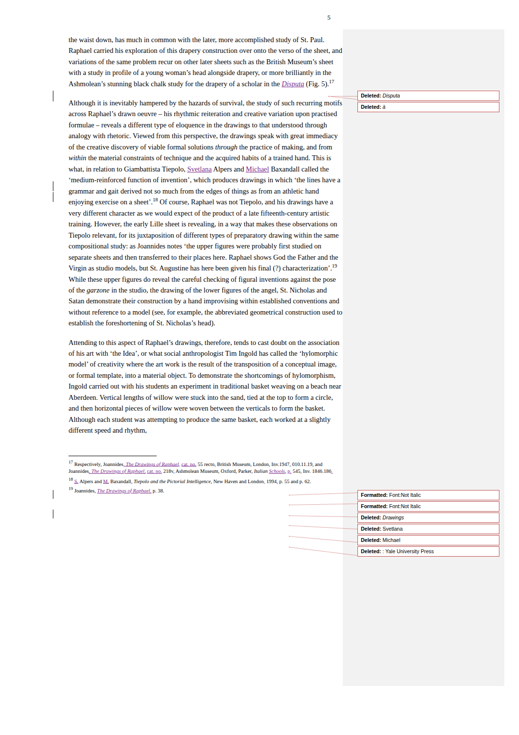5
the waist down, has much in common with the later, more accomplished study of St. Paul. Raphael carried his exploration of this drapery construction over onto the verso of the sheet, and variations of the same problem recur on other later sheets such as the British Museum’s sheet with a study in profile of a young woman’s head alongside drapery, or more brilliantly in the Ashmolean’s stunning black chalk study for the drapery of a scholar in the Disput a (Fig. 5).17
Although it is inevitably hampered by the hazards of survival, the study of such recurring motifs across Raphael’s drawn oeuvre – his rhythmic reiteration and creative variation upon practised formulae – reveals a different type of eloquence in the drawings to that understood through analogy with rhetoric. Viewed from this perspective, the drawings speak with great immediacy of the creative discovery of viable formal solutions through the practice of making, and from within the material constraints of technique and the acquired habits of a trained hand. This is what, in relation to Giambattista Tiepolo, Svetlana Alpers and Michael Baxandall called the ‘medium-reinforced function of invention’, which produces drawings in which ‘the lines have a grammar and gait derived not so much from the edges of things as from an athletic hand enjoying exercise on a sheet’.18 Of course, Raphael was not Tiepolo, and his drawings have a very different character as we would expect of the product of a late fifteenth-century artistic training. However, the early Lille sheet is revealing, in a way that makes these observations on Tiepolo relevant, for its juxtaposition of different types of preparatory drawing within the same compositional study: as Joannides notes ‘the upper figures were probably first studied on separate sheets and then transferred to their places here. Raphael shows God the Father and the Virgin as studio models, but St. Augustine has here been given his final (?) characterization’.19 While these upper figures do reveal the careful checking of figural inventions against the pose of the garzone in the studio, the drawing of the lower figures of the angel, St. Nicholas and Satan demonstrate their construction by a hand improvising within established conventions and without reference to a model (see, for example, the abbreviated geometrical construction used to establish the foreshortening of St. Nicholas’s head).
Attending to this aspect of Raphael’s drawings, therefore, tends to cast doubt on the association of his art with ‘the Idea’, or what social anthropologist Tim Ingold has called the ‘hylomorphic model’ of creativity where the art work is the result of the transposition of a conceptual image, or formal template, into a material object. To demonstrate the shortcomings of hylomorphism, Ingold carried out with his students an experiment in traditional basket weaving on a beach near Aberdeen. Vertical lengths of willow were stuck into the sand, tied at the top to form a circle, and then horizontal pieces of willow were woven between the verticals to form the basket. Although each student was attempting to produce the same basket, each worked at a slightly different speed and rhythm,
17 Respectively, Joannides, The Drawings of Raphael, cat. no. 55 recto, British Museum, London, Inv.1947, 010.11.19, and Joannides, The Drawings of Raphael, cat. no. 218v, Ashmolean Museum, Oxford, Parker, Italian Schools, p. 545, Inv. 1846.186.
18 S. Alpers and M. Baxandall, Tiepolo and the Pictorial Intelligence, New Haven and London, 1994, p. 55 and p. 62.
19 Joannides, The Drawings of Raphael, p. 38.
Deleted: Disputa
Deleted: à
Formatted: Font:Not Italic
Formatted: Font:Not Italic
Deleted: Drawings
Deleted: Svetlana
Deleted: Michael
Deleted: : Yale University Press